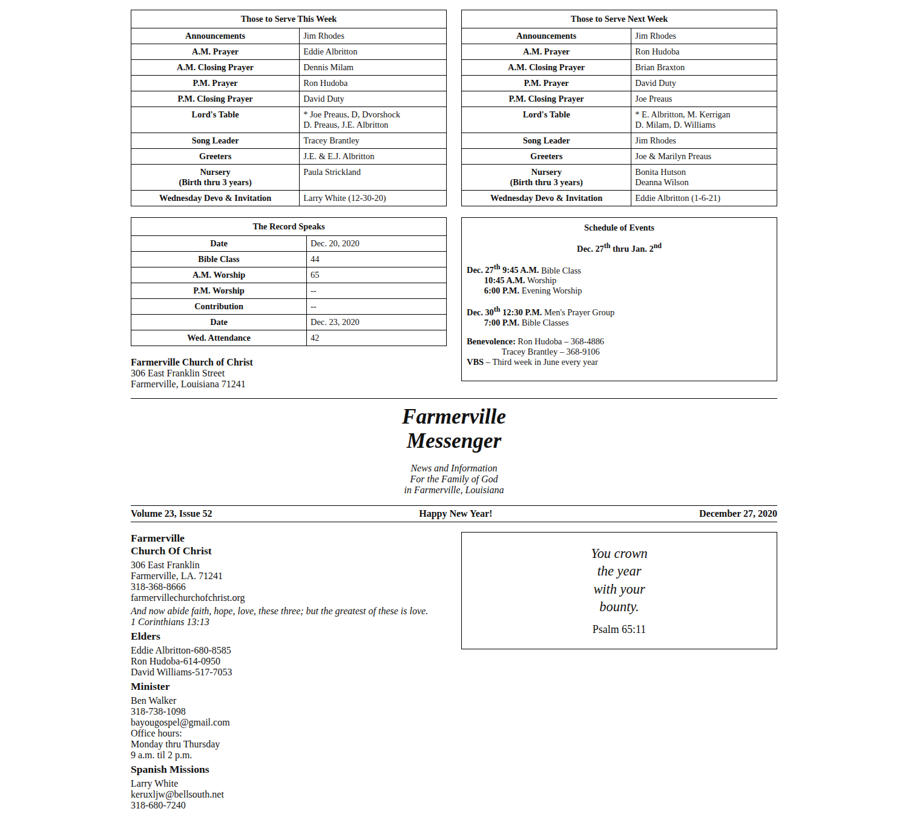Those to Serve This Week
| Announcements | Jim Rhodes |
| A.M. Prayer | Eddie Albritton |
| A.M. Closing Prayer | Dennis Milam |
| P.M. Prayer | Ron Hudoba |
| P.M. Closing Prayer | David Duty |
| Lord's Table | * Joe Preaus, D, Dvorshock D. Preaus, J.E. Albritton |
| Song Leader | Tracey Brantley |
| Greeters | J.E. & E.J. Albritton |
| Nursery (Birth thru 3 years) | Paula Strickland |
| Wednesday Devo & Invitation | Larry White (12-30-20) |
The Record Speaks
| Date | Dec. 20, 2020 |
| Bible Class | 44 |
| A.M. Worship | 65 |
| P.M. Worship | -- |
| Contribution | -- |
| Date | Dec. 23, 2020 |
| Wed. Attendance | 42 |
Farmerville Church of Christ
306 East Franklin Street
Farmerville, Louisiana 71241
Those to Serve Next Week
| Announcements | Jim Rhodes |
| A.M. Prayer | Ron Hudoba |
| A.M. Closing Prayer | Brian Braxton |
| P.M. Prayer | David Duty |
| P.M. Closing Prayer | Joe Preaus |
| Lord's Table | * E. Albritton, M. Kerrigan D. Milam, D. Williams |
| Song Leader | Jim Rhodes |
| Greeters | Joe & Marilyn Preaus |
| Nursery (Birth thru 3 years) | Bonita Hutson Deanna Wilson |
| Wednesday Devo & Invitation | Eddie Albritton (1-6-21) |
Schedule of Events
Dec. 27th thru Jan. 2nd
Dec. 27th 9:45 A.M. Bible Class
10:45 A.M. Worship
6:00 P.M. Evening Worship
Dec. 30th 12:30 P.M. Men's Prayer Group
7:00 P.M. Bible Classes
Benevolence: Ron Hudoba – 368-4886
Tracey Brantley – 368-9106
VBS – Third week in June every year
Farmerville
Messenger
News and Information
For the Family of God
in Farmerville, Louisiana
Volume 23, Issue 52 Happy New Year! December 27, 2020
Farmerville
Church Of Christ
306 East Franklin
Farmerville, LA. 71241
318-368-8666
farmervillechurchofchrist.org
And now abide faith, hope, love, these three; but the greatest of these is love.
1 Corinthians 13:13
Elders
Eddie Albritton-680-8585
Ron Hudoba-614-0950
David Williams-517-7053
Minister
Ben Walker
318-738-1098
bayougospel@gmail.com
Office hours:
Monday thru Thursday
9 a.m. til 2 p.m.
Spanish Missions
Larry White
keruxljw@bellsouth.net
318-680-7240
You crown
the year
with your
bounty. Psalm 65:11